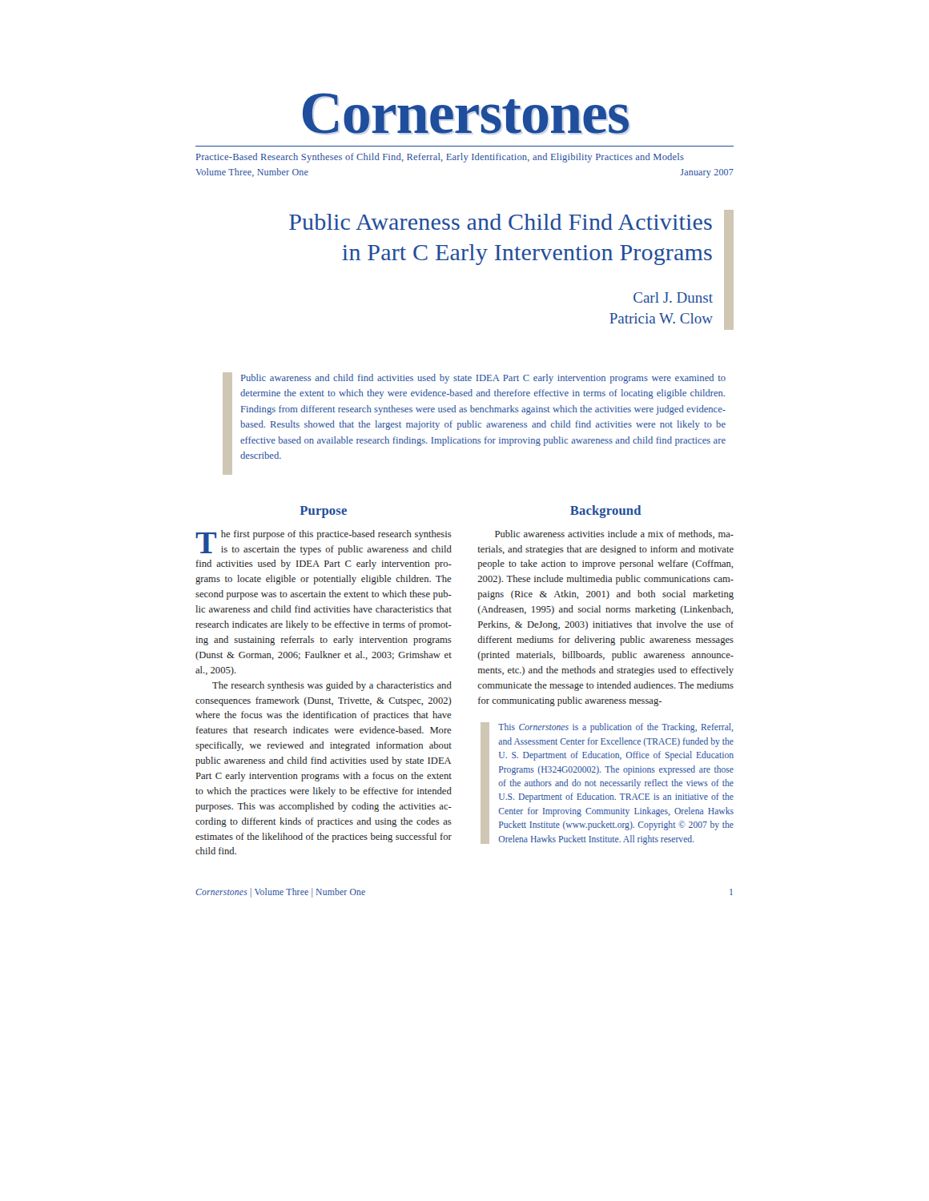Cornerstones
Practice-Based Research Syntheses of Child Find, Referral, Early Identification, and Eligibility Practices and Models
Volume Three, Number One January 2007
Public Awareness and Child Find Activities
in Part C Early Intervention Programs
Carl J. Dunst
Patricia W. Clow
Public awareness and child find activities used by state IDEA Part C early intervention programs were examined to determine the extent to which they were evidence-based and therefore effective in terms of locating eligible children. Findings from different research syntheses were used as benchmarks against which the activities were judged evidence-based. Results showed that the largest majority of public awareness and child find activities were not likely to be effective based on available research findings. Implications for improving public awareness and child find practices are described.
Purpose
The first purpose of this practice-based research synthesis is to ascertain the types of public awareness and child find activities used by IDEA Part C early intervention programs to locate eligible or potentially eligible children. The second purpose was to ascertain the extent to which these public awareness and child find activities have characteristics that research indicates are likely to be effective in terms of promoting and sustaining referrals to early intervention programs (Dunst & Gorman, 2006; Faulkner et al., 2003; Grimshaw et al., 2005).
The research synthesis was guided by a characteristics and consequences framework (Dunst, Trivette, & Cutspec, 2002) where the focus was the identification of practices that have features that research indicates were evidence-based. More specifically, we reviewed and integrated information about public awareness and child find activities used by state IDEA Part C early intervention programs with a focus on the extent to which the practices were likely to be effective for intended purposes. This was accomplished by coding the activities according to different kinds of practices and using the codes as estimates of the likelihood of the practices being successful for child find.
Background
Public awareness activities include a mix of methods, materials, and strategies that are designed to inform and motivate people to take action to improve personal welfare (Coffman, 2002). These include multimedia public communications campaigns (Rice & Atkin, 2001) and both social marketing (Andreasen, 1995) and social norms marketing (Linkenbach, Perkins, & DeJong, 2003) initiatives that involve the use of different mediums for delivering public awareness messages (printed materials, billboards, public awareness announcements, etc.) and the methods and strategies used to effectively communicate the message to intended audiences. The mediums for communicating public awareness messag-
This Cornerstones is a publication of the Tracking, Referral, and Assessment Center for Excellence (TRACE) funded by the U. S. Department of Education, Office of Special Education Programs (H324G020002). The opinions expressed are those of the authors and do not necessarily reflect the views of the U.S. Department of Education. TRACE is an initiative of the Center for Improving Community Linkages, Orelena Hawks Puckett Institute (www.puckett.org). Copyright © 2007 by the Orelena Hawks Puckett Institute. All rights reserved.
Cornerstones | Volume Three | Number One
1